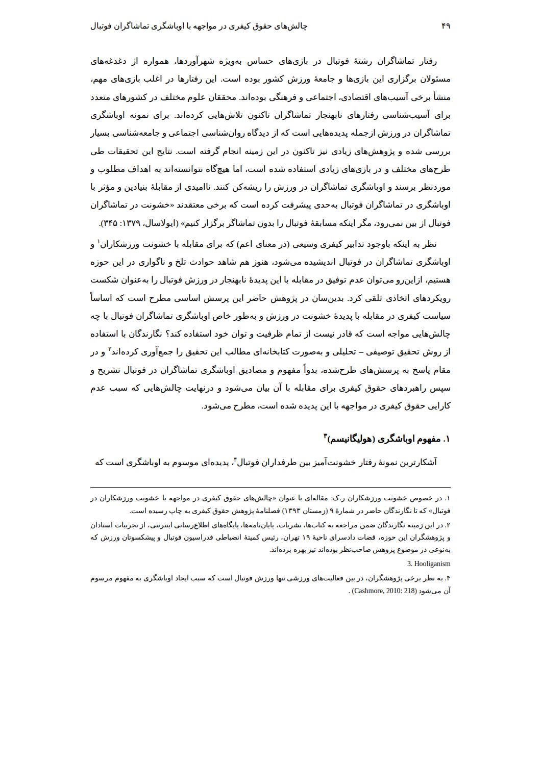۴۹ چالش‌های حقوق کیفری در مواجهه با اوباشگری تماشاگران فوتبال
رفتار تماشاگران رشتهٔ فوتبال در بازی‌های حساس به‌ویژه شهرآوردها، همواره از دغدغه‌های مسئولان برگزاری این بازی‌ها و جامعهٔ ورزش کشور بوده است. این رفتارها در اغلب بازی‌های مهم، منشأ برخی آسیب‌های اقتصادی، اجتماعی و فرهنگی بوده‌اند. محققان علوم مختلف در کشورهای متعدد برای آسیب‌شناسی رفتارهای نابهنجار تماشاگران تاکنون تلاش‌هایی کرده‌اند. برای نمونه اوباشگری تماشاگران در ورزش ازجمله پدیده‌هایی است که از دیدگاه روان‌شناسی اجتماعی و جامعه‌شناسی بسیار بررسی شده و پژوهش‌های زیادی نیز تاکنون در این زمینه انجام گرفته است. نتایج این تحقیقات طی طرح‌های مختلف و در بازی‌های زیادی استفاده شده است، اما هیچ‌گاه نتوانسته‌اند به اهداف مطلوب و موردنظر برسند و اوباشگری تماشاگران در ورزش را ریشه‌کن کنند. ناامیدی از مقابلهٔ بنیادین و مؤثر با اوباشگری در تماشاگران فوتبال به‌حدی پیشرفت کرده است که برخی معتقدند «خشونت در تماشاگران فوتبال از بین نمی‌رود، مگر اینکه مسابقهٔ فوتبال را بدون تماشاگر برگزار کنیم» (ایولاسال، ۱۳۷۹: ۳۴۵).
نظر به اینکه باوجود تدابیر کیفری وسیعی (در معنای اعم) که برای مقابله با خشونت ورزشکاران۱ و اوباشگری تماشاگران در فوتبال اندیشیده می‌شود، هنوز هم شاهد حوادث تلخ و ناگواری در این حوزه هستیم، ازاین‌رو می‌توان عدم توفیق در مقابله با این پدیدهٔ نابهنجار در ورزش فوتبال را به‌عنوان شکست رویکردهای اتخاذی تلقی کرد. بدین‌سان در پژوهش حاضر این پرسش اساسی مطرح است که اساساً سیاست کیفری در مقابله با پدیدهٔ خشونت در ورزش و به‌طور خاص اوباشگری تماشاگران فوتبال با چه چالش‌هایی مواجه است که قادر نیست از تمام ظرفیت و توان خود استفاده کند؟ نگارندگان با استفاده از روش تحقیق توصیفی – تحلیلی و به‌صورت کتابخانه‌ای مطالب این تحقیق را جمع‌آوری کرده‌اند۲ و در مقام پاسخ به پرسش‌های طرح‌شده، بدواً مفهوم و مصادیق اوباشگری تماشاگران در فوتبال تشریح و سپس راهبردهای حقوق کیفری برای مقابله با آن بیان می‌شود و درنهایت چالش‌هایی که سبب عدم کارایی حقوق کیفری در مواجهه با این پدیده شده است، مطرح می‌شود.
۱. مفهوم اوباشگری (هولیگانیسم)۳
آشکارترین نمونهٔ رفتار خشونت‌آمیز بین طرفداران فوتبال۴، پدیده‌ای موسوم به اوباشگری است که
۱. در خصوص خشونت ورزشکاران ر.ک: مقاله‌ای با عنوان «چالش‌های حقوق کیفری در مواجهه با خشونت ورزشکاران در فوتبال» که تا نگارندگان حاضر در شمارهٔ ۹ (زمستان ۱۳۹۳) فصلنامهٔ پژوهش حقوق کیفری به چاپ رسیده است.
۲. در این زمینه نگارندگان ضمن مراجعه به کتاب‌ها، نشریات، پایان‌نامه‌ها، پایگاه‌های اطلاع‌رسانی اینترنتی، از تجربیات استادان و پژوهشگران این حوزه، قضات دادسرای ناحیهٔ ۱۹ تهران، رئیس کمیتهٔ انضباطی فدراسیون فوتبال و پیشکسوتان ورزش که به‌نوعی در موضوع پژوهش صاحب‌نظر بوده‌اند نیز بهره برده‌اند.
3. Hooliganism
۴. به نظر برخی پژوهشگران، در بین فعالیت‌های ورزشی تنها ورزش فوتبال است که سبب ایجاد اوباشگری به مفهوم مرسوم آن می‌شود (Cashmore, 2010: 218) .